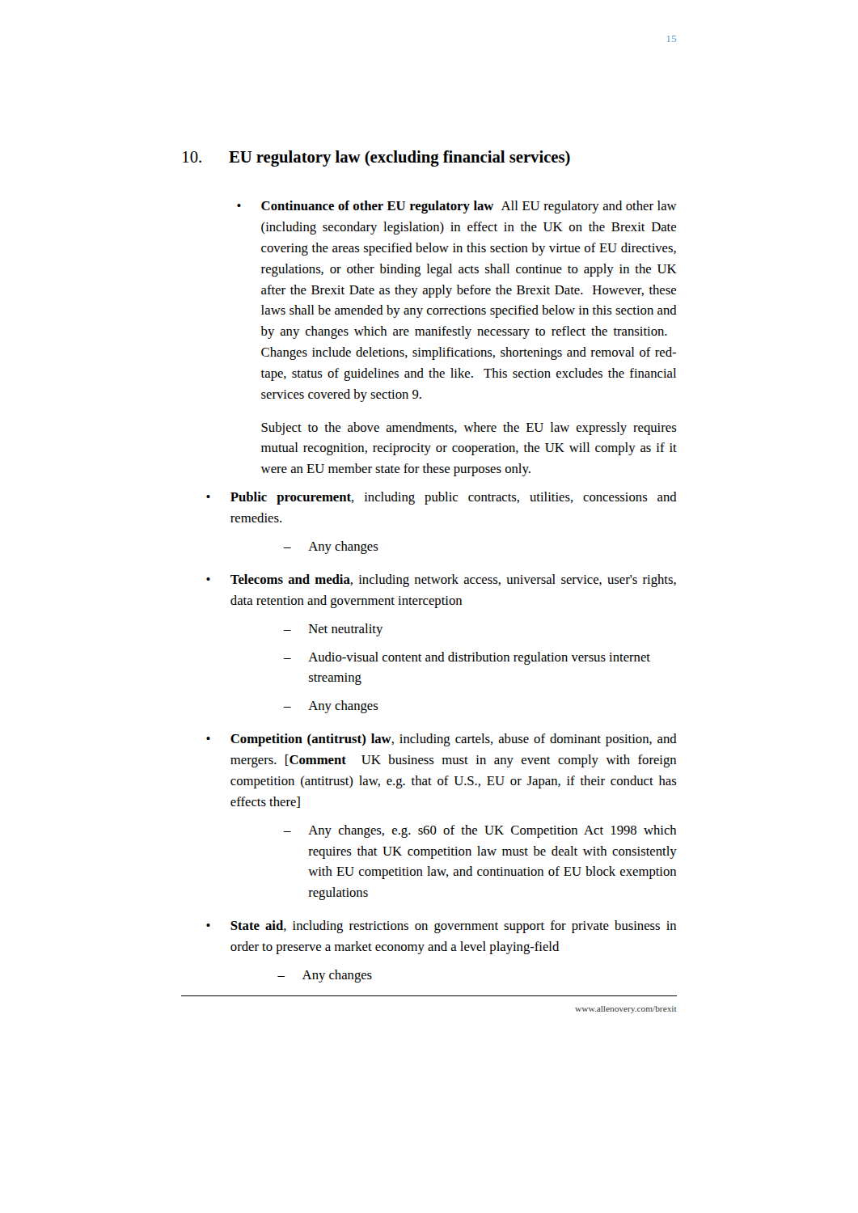15
10. EU regulatory law (excluding financial services)
Continuance of other EU regulatory law All EU regulatory and other law (including secondary legislation) in effect in the UK on the Brexit Date covering the areas specified below in this section by virtue of EU directives, regulations, or other binding legal acts shall continue to apply in the UK after the Brexit Date as they apply before the Brexit Date. However, these laws shall be amended by any corrections specified below in this section and by any changes which are manifestly necessary to reflect the transition. Changes include deletions, simplifications, shortenings and removal of red-tape, status of guidelines and the like. This section excludes the financial services covered by section 9. Subject to the above amendments, where the EU law expressly requires mutual recognition, reciprocity or cooperation, the UK will comply as if it were an EU member state for these purposes only.
Public procurement, including public contracts, utilities, concessions and remedies.
Any changes
Telecoms and media, including network access, universal service, user's rights, data retention and government interception
Net neutrality
Audio-visual content and distribution regulation versus internet streaming
Any changes
Competition (antitrust) law, including cartels, abuse of dominant position, and mergers. [Comment UK business must in any event comply with foreign competition (antitrust) law, e.g. that of U.S., EU or Japan, if their conduct has effects there]
Any changes, e.g. s60 of the UK Competition Act 1998 which requires that UK competition law must be dealt with consistently with EU competition law, and continuation of EU block exemption regulations
State aid, including restrictions on government support for private business in order to preserve a market economy and a level playing-field
Any changes
www.allenovery.com/brexit